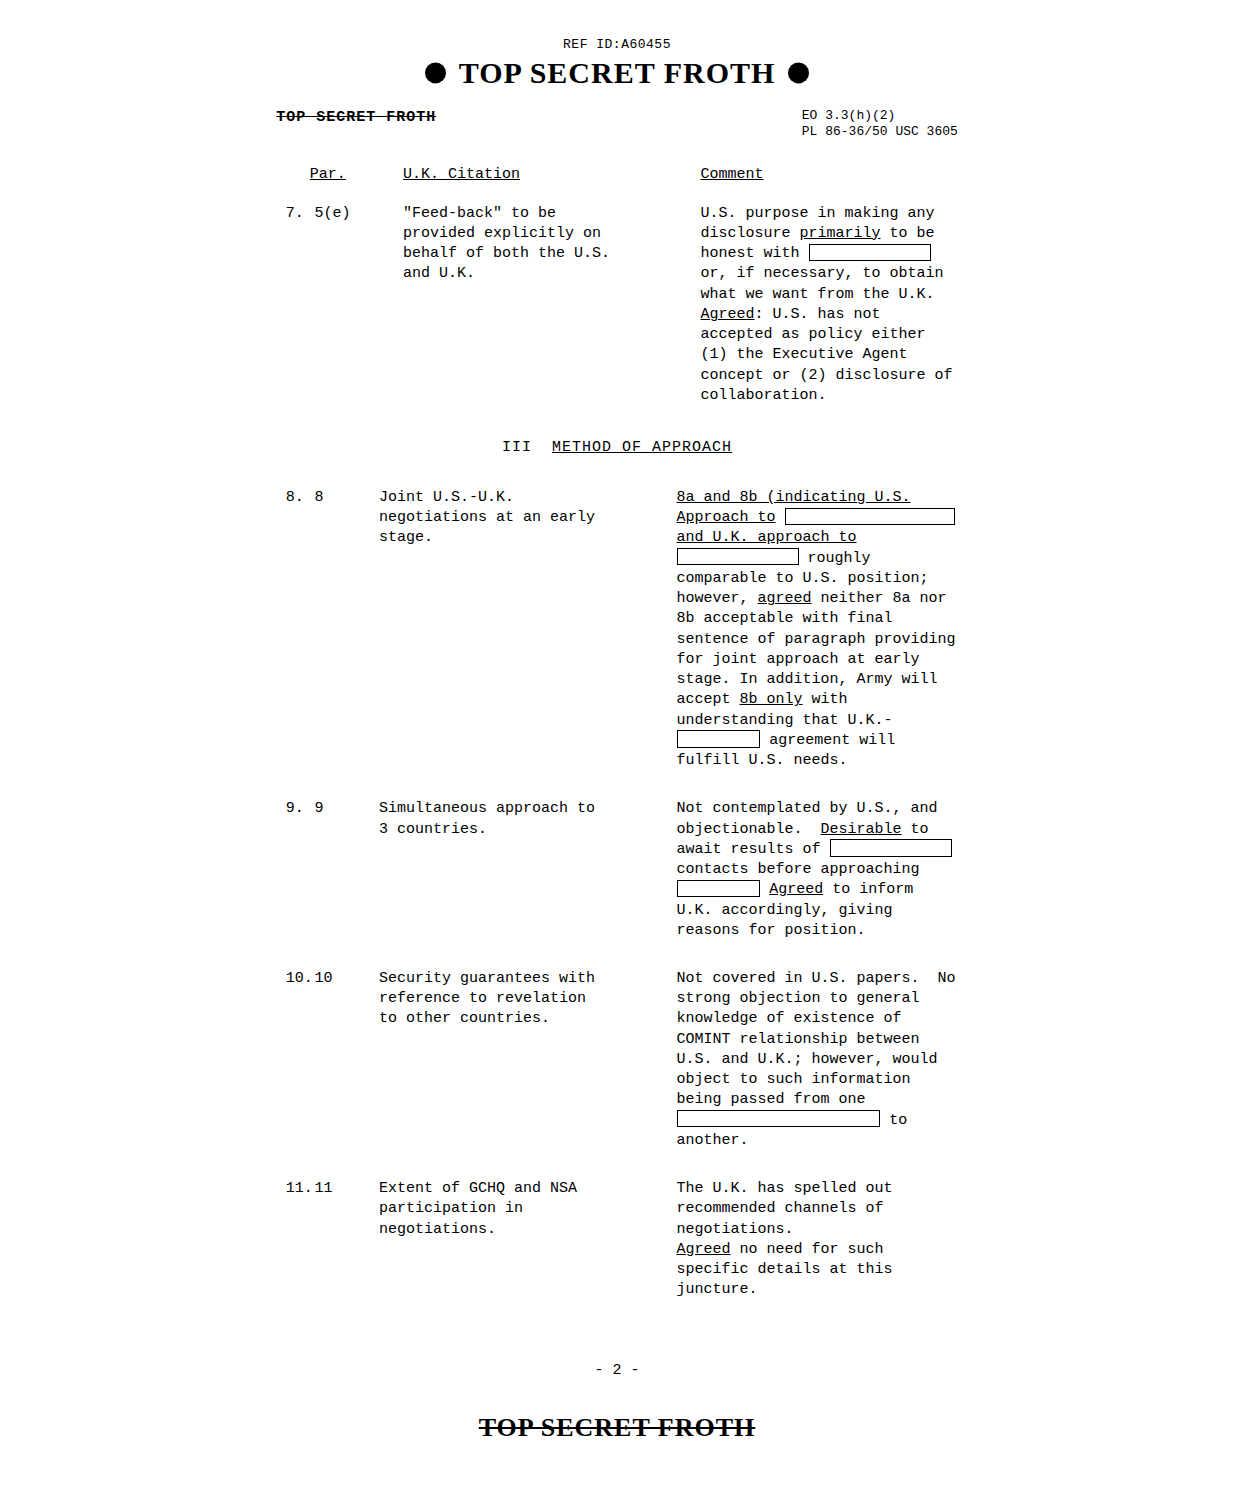REF ID:A60455
TOP SECRET FROTH
TOP SECRET FROTH
EO 3.3(h)(2)
PL 86-36/50 USC 3605
| Par. | U.K. Citation | Comment |
| --- | --- | --- |
| 7. 5(e) | "Feed-back" to be provided explicitly on behalf of both the U.S. and U.K. | U.S. purpose in making any disclosure primarily to be honest with or, if necessary, to obtain what we want from the U.K. Agreed : U.S. has not accepted as policy either (1) the Executive Agent concept or (2) disclosure of collaboration. |
III METHOD OF APPROACH
| 8. 8 | Joint U.S.-U.K. negotiations at an early stage. | 8a and 8b (indicating U.S. Approach to and U.K. approach to roughly comparable to U.S. position; however, agreed neither 8a nor 8b acceptable with final sentence of paragraph providing for joint approach at early stage. In addition, Army will accept 8b only with understanding that U.K.- agreement will fulfill U.S. needs. |
| 9. 9 | Simultaneous approach to 3 countries. | Not contemplated by U.S., and objectionable. Desirable to await results of contacts before approaching Agreed to inform U.K. accordingly, giving reasons for position. |
| 10. 10 | Security guarantees with reference to revelation to other countries. | Not covered in U.S. papers. No strong objection to general knowledge of existence of COMINT relationship between U.S. and U.K.; however, would object to such information being passed from one to another. |
| 11. 11 | Extent of GCHQ and NSA participation in negotiations. | The U.K. has spelled out recommended channels of negotiations. Agreed no need for such specific details at this juncture. |
- 2 -
TOP SECRET FROTH